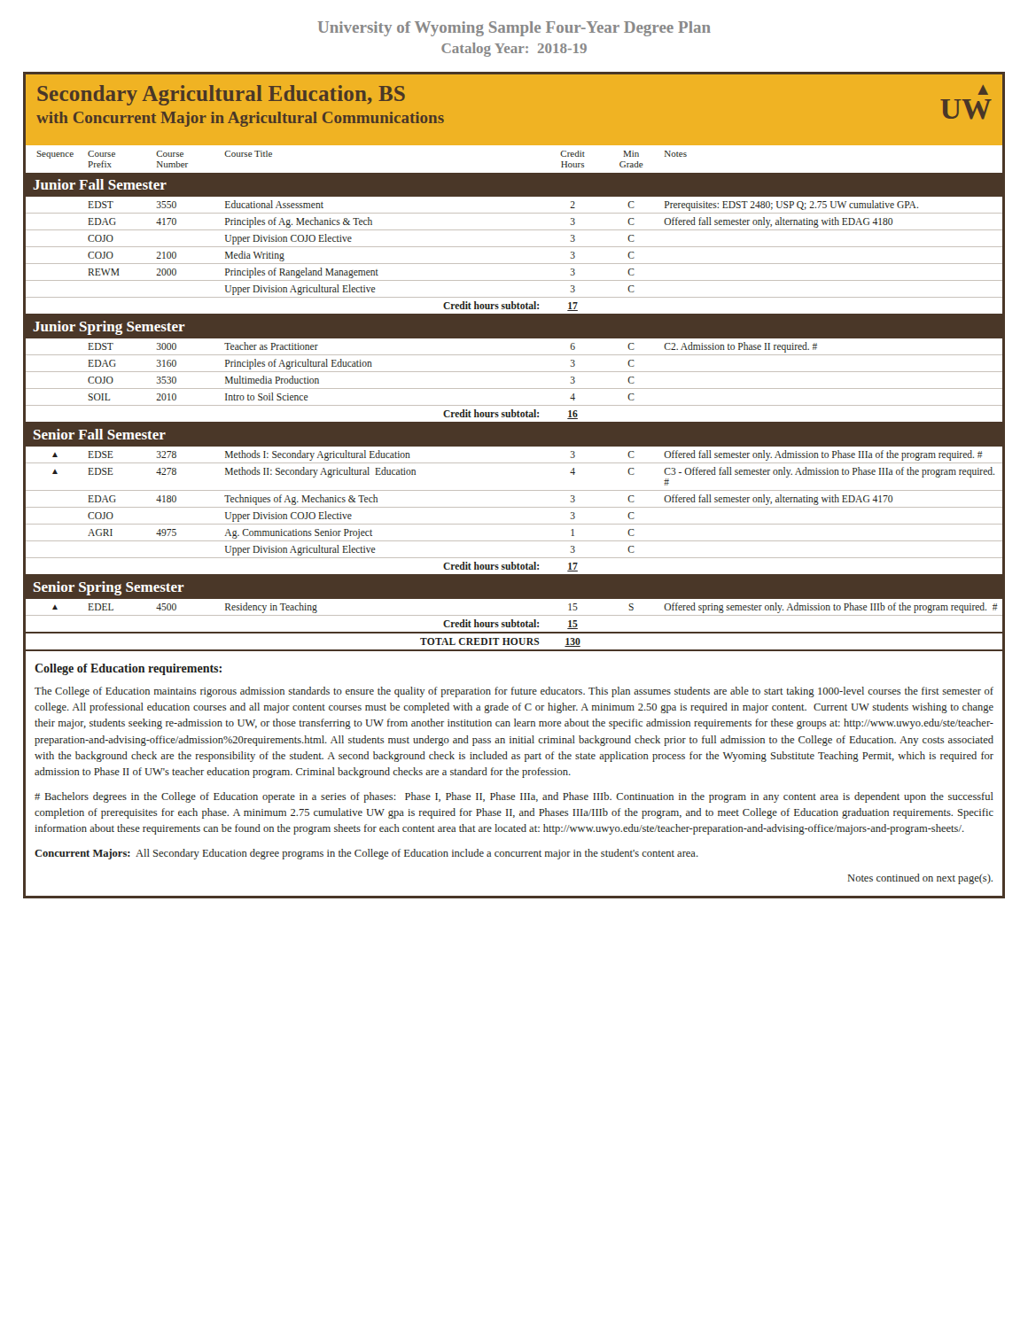University of Wyoming Sample Four-Year Degree Plan
Catalog Year: 2018-19
▲UW
Secondary Agricultural Education, BS
with Concurrent Major in Agricultural Communications
| Sequence | Course Prefix | Course Number | Course Title | Credit Hours | Min Grade | Notes |
| --- | --- | --- | --- | --- | --- | --- |
| Junior Fall Semester |
| | EDST | 3550 | Educational Assessment | 2 | C | Prerequisites: EDST 2480; USP Q; 2.75 UW cumulative GPA. |
| | EDAG | 4170 | Principles of Ag. Mechanics & Tech | 3 | C | Offered fall semester only, alternating with EDAG 4180 |
| | COJO | | Upper Division COJO Elective | 3 | C | |
| | COJO | 2100 | Media Writing | 3 | C | |
| | REWM | 2000 | Principles of Rangeland Management | 3 | C | |
| | | | Upper Division Agricultural Elective | 3 | C | |
| Credit hours subtotal: | 17 | | |
| Junior Spring Semester |
| | EDST | 3000 | Teacher as Practitioner | 6 | C | C2. Admission to Phase II required. # |
| | EDAG | 3160 | Principles of Agricultural Education | 3 | C | |
| | COJO | 3530 | Multimedia Production | 3 | C | |
| | SOIL | 2010 | Intro to Soil Science | 4 | C | |
| Credit hours subtotal: | 16 | | |
| Senior Fall Semester |
| ▲ | EDSE | 3278 | Methods I: Secondary Agricultural Education | 3 | C | Offered fall semester only. Admission to Phase IIIa of the program required. # |
| ▲ | EDSE | 4278 | Methods II: Secondary Agricultural Education | 4 | C | C3 - Offered fall semester only. Admission to Phase IIIa of the program required. # |
| | EDAG | 4180 | Techniques of Ag. Mechanics & Tech | 3 | C | Offered fall semester only, alternating with EDAG 4170 |
| | COJO | | Upper Division COJO Elective | 3 | C | |
| | AGRI | 4975 | Ag. Communications Senior Project | 1 | C | |
| | | | Upper Division Agricultural Elective | 3 | C | |
| Credit hours subtotal: | 17 | | |
| Senior Spring Semester |
| ▲ | EDEL | 4500 | Residency in Teaching | 15 | S | Offered spring semester only. Admission to Phase IIIb of the program required. # |
| Credit hours subtotal: | 15 | | |
| TOTAL CREDIT HOURS | 130 | | |
College of Education requirements:
The College of Education maintains rigorous admission standards to ensure the quality of preparation for future educators. This plan assumes students are able to start taking 1000-level courses the first semester of college. All professional education courses and all major content courses must be completed with a grade of C or higher. A minimum 2.50 gpa is required in major content. Current UW students wishing to change their major, students seeking re-admission to UW, or those transferring to UW from another institution can learn more about the specific admission requirements for these groups at: http://www.uwyo.edu/ste/teacher-preparation-and-advising-office/admission%20requirements.html. All students must undergo and pass an initial criminal background check prior to full admission to the College of Education. Any costs associated with the background check are the responsibility of the student. A second background check is included as part of the state application process for the Wyoming Substitute Teaching Permit, which is required for admission to Phase II of UW's teacher education program. Criminal background checks are a standard for the profession.
# Bachelors degrees in the College of Education operate in a series of phases: Phase I, Phase II, Phase IIIa, and Phase IIIb. Continuation in the program in any content area is dependent upon the successful completion of prerequisites for each phase. A minimum 2.75 cumulative UW gpa is required for Phase II, and Phases IIIa/IIIb of the program, and to meet College of Education graduation requirements. Specific information about these requirements can be found on the program sheets for each content area that are located at: http://www.uwyo.edu/ste/teacher-preparation-and-advising-office/majors-and-program-sheets/.
Concurrent Majors: All Secondary Education degree programs in the College of Education include a concurrent major in the student's content area.
Notes continued on next page(s).